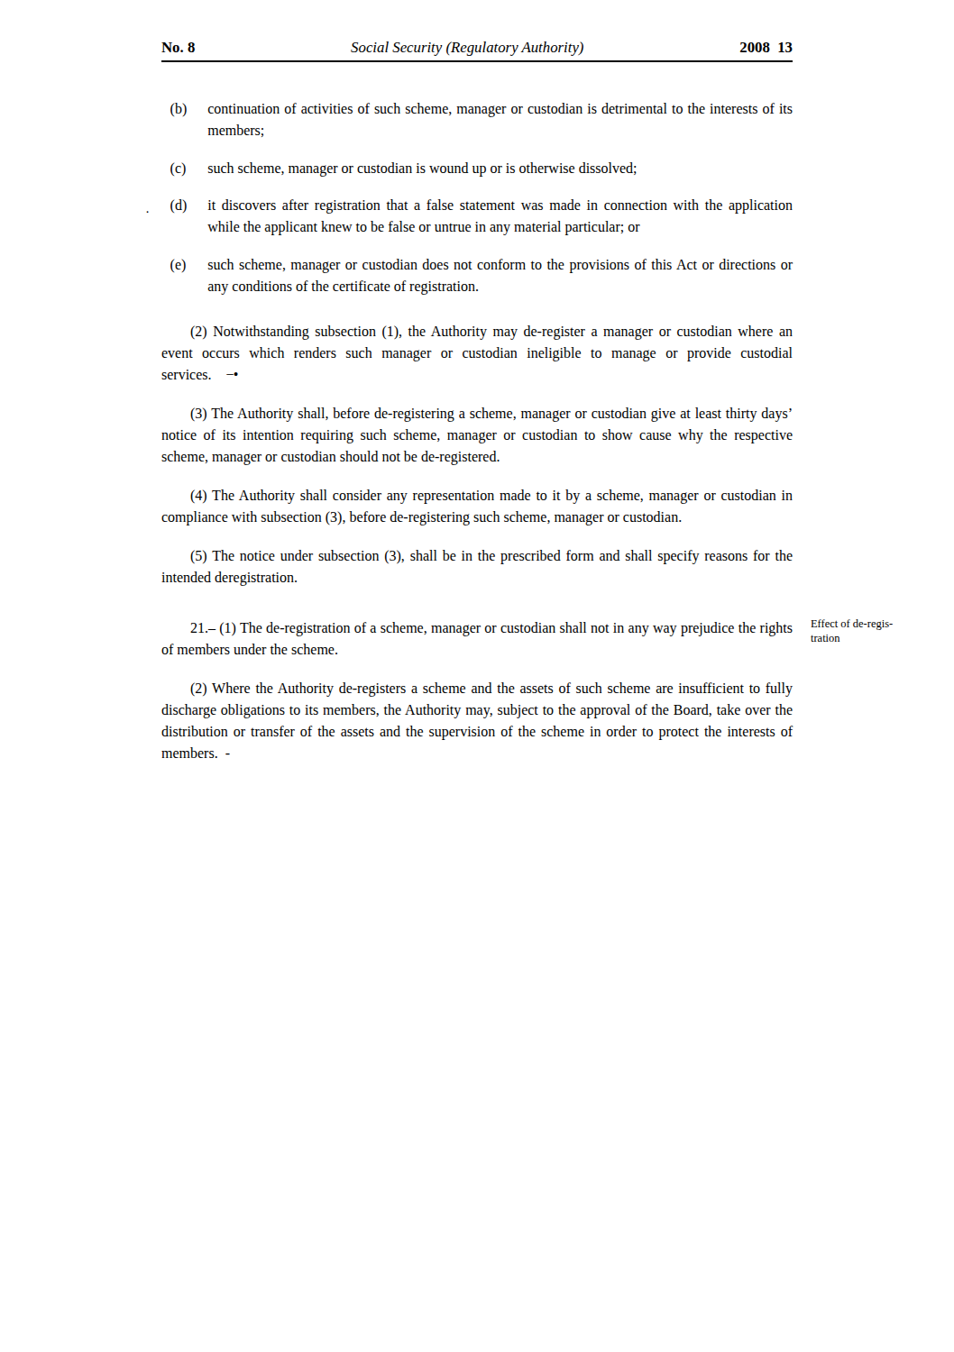No. 8 Social Security (Regulatory Authority) 2008 13
(b) continuation of activities of such scheme, manager or custodian is detrimental to the interests of its members;
(c) such scheme, manager or custodian is wound up or is otherwise dissolved;
.(d) it discovers after registration that a false statement was made in connection with the application while the applicant knew to be false or untrue in any material particular; or
(e) such scheme, manager or custodian does not conform to the provisions of this Act or directions or any conditions of the certificate of registration.
(2) Notwithstanding subsection (1), the Authority may de-register a manager or custodian where an event occurs which renders such manager or custodian ineligible to manage or provide custodial services. −•
(3) The Authority shall, before de-registering a scheme, manager or custodian give at least thirty days’ notice of its intention requiring such scheme, manager or custodian to show cause why the respective scheme, manager or custodian should not be de-registered.
(4) The Authority shall consider any representation made to it by a scheme, manager or custodian in compliance with subsection (3), before de-registering such scheme, manager or custodian.
(5) The notice under subsection (3), shall be in the prescribed form and shall specify reasons for the intended deregistration.
Effect of de-regis-
tration
21.– (1) The de-registration of a scheme, manager or custodian shall not in any way prejudice the rights of members under the scheme.
(2) Where the Authority de-registers a scheme and the assets of such scheme are insufficient to fully discharge obligations to its members, the Authority may, subject to the approval of the Board, take over the distribution or transfer of the assets and the supervision of the scheme in order to protect the interests of members. -